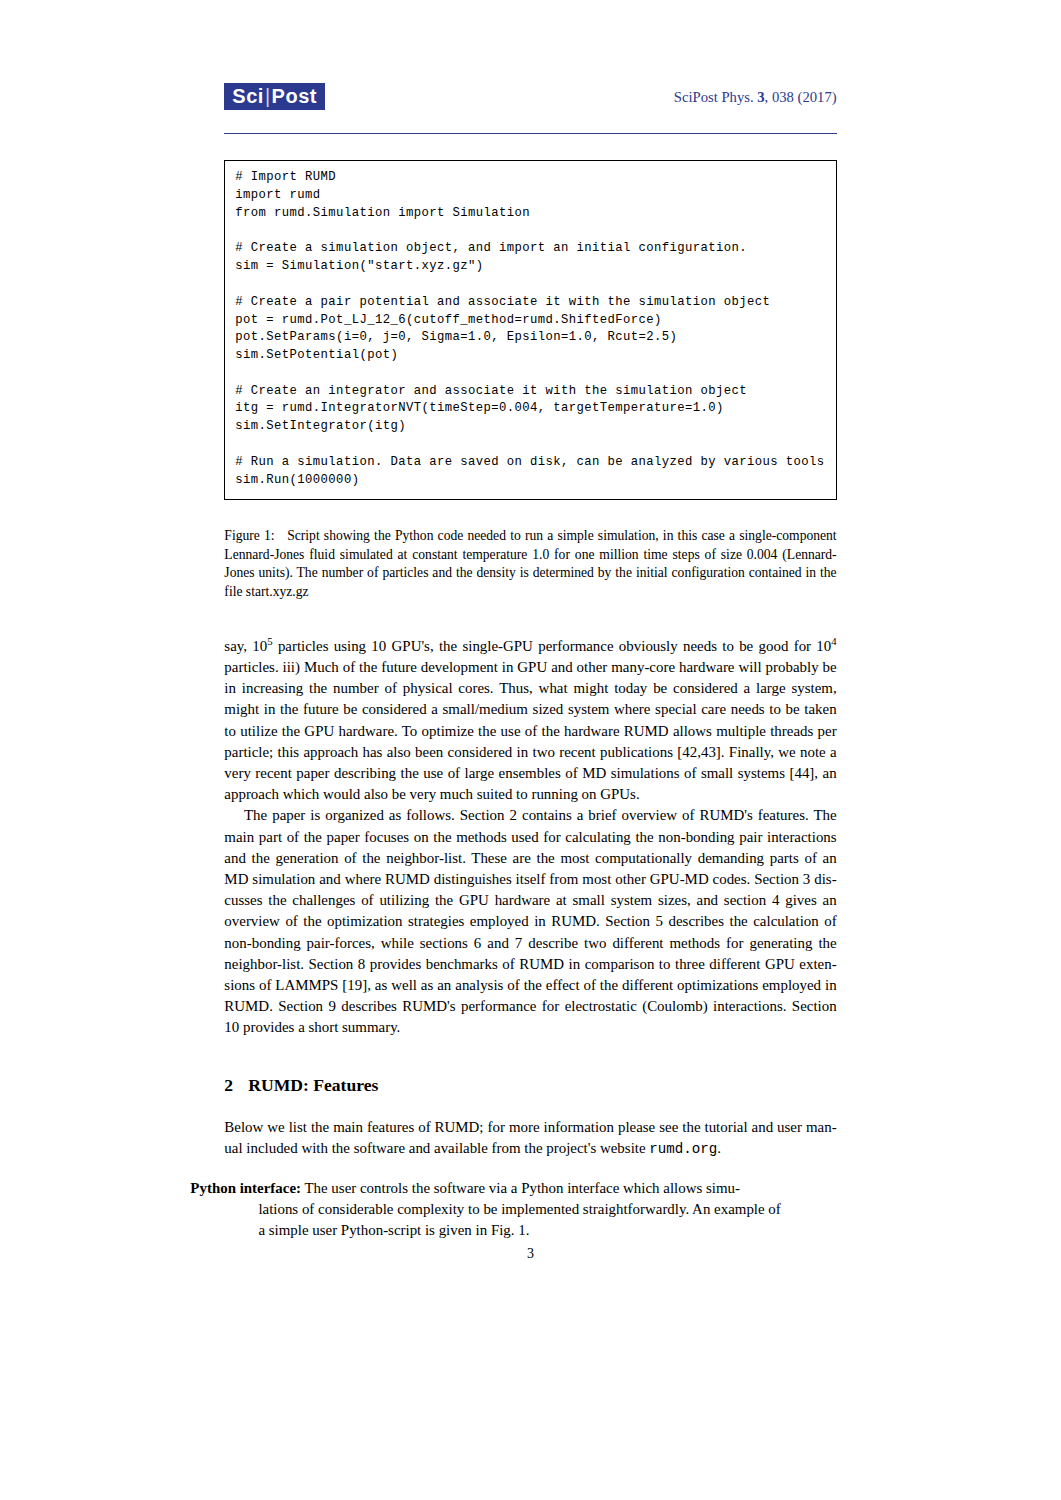Sci|Post
SciPost Phys. 3, 038 (2017)
# Import RUMD
import rumd
from rumd.Simulation import Simulation

# Create a simulation object, and import an initial configuration.
sim = Simulation("start.xyz.gz")

# Create a pair potential and associate it with the simulation object
pot = rumd.Pot_LJ_12_6(cutoff_method=rumd.ShiftedForce)
pot.SetParams(i=0, j=0, Sigma=1.0, Epsilon=1.0, Rcut=2.5)
sim.SetPotential(pot)

# Create an integrator and associate it with the simulation object
itg = rumd.IntegratorNVT(timeStep=0.004, targetTemperature=1.0)
sim.SetIntegrator(itg)

# Run a simulation. Data are saved on disk, can be analyzed by various tools
sim.Run(1000000)
Figure 1: Script showing the Python code needed to run a simple simulation, in this case a single-component Lennard-Jones fluid simulated at constant temperature 1.0 for one million time steps of size 0.004 (Lennard-Jones units). The number of particles and the density is determined by the initial configuration contained in the file start.xyz.gz
say, 105 particles using 10 GPU's, the single-GPU performance obviously needs to be good for 104 particles. iii) Much of the future development in GPU and other many-core hardware will probably be in increasing the number of physical cores. Thus, what might today be considered a large system, might in the future be considered a small/medium sized system where special care needs to be taken to utilize the GPU hardware. To optimize the use of the hardware RUMD allows multiple threads per particle; this approach has also been considered in two recent publications [42,43]. Finally, we note a very recent paper describing the use of large ensembles of MD simulations of small systems [44], an approach which would also be very much suited to running on GPUs.
The paper is organized as follows. Section 2 contains a brief overview of RUMD's features. The main part of the paper focuses on the methods used for calculating the non-bonding pair interactions and the generation of the neighbor-list. These are the most computationally demanding parts of an MD simulation and where RUMD distinguishes itself from most other GPU-MD codes. Section 3 discusses the challenges of utilizing the GPU hardware at small system sizes, and section 4 gives an overview of the optimization strategies employed in RUMD. Section 5 describes the calculation of non-bonding pair-forces, while sections 6 and 7 describe two different methods for generating the neighbor-list. Section 8 provides benchmarks of RUMD in comparison to three different GPU extensions of LAMMPS [19], as well as an analysis of the effect of the different optimizations employed in RUMD. Section 9 describes RUMD's performance for electrostatic (Coulomb) interactions. Section 10 provides a short summary.
2 RUMD: Features
Below we list the main features of RUMD; for more information please see the tutorial and user manual included with the software and available from the project's website rumd.org.
Python interface: The user controls the software via a Python interface which allows simu-
lations of considerable complexity to be implemented straightforwardly. An example of
a simple user Python-script is given in Fig. 1.
3